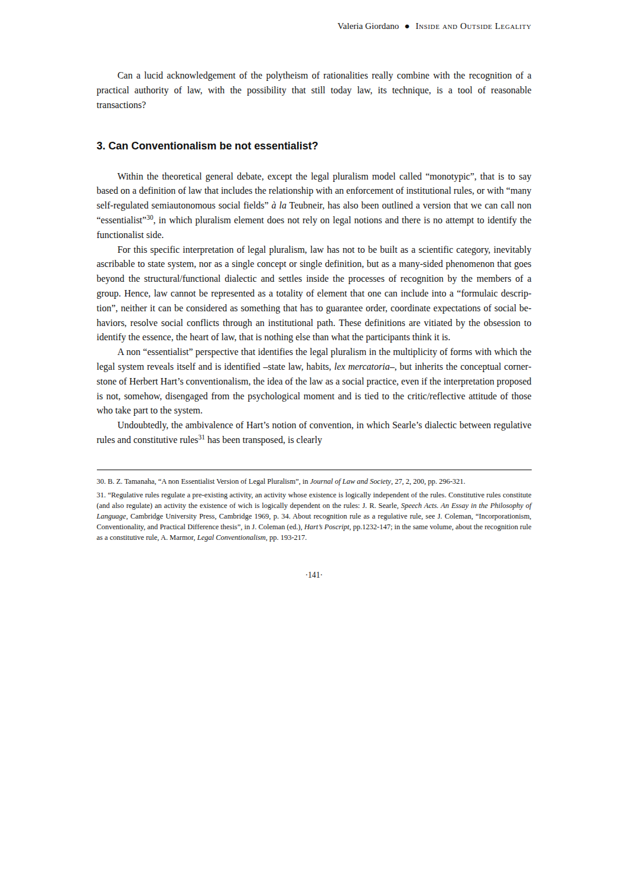Valeria Giordano●Inside and Outside Legality
Can a lucid acknowledgement of the polytheism of rationalities really combine with the recognition of a practical authority of law, with the possibility that still today law, its technique, is a tool of reasonable transactions?
3. Can Conventionalism be not essentialist?
Within the theoretical general debate, except the legal pluralism model called “monotypic”, that is to say based on a definition of law that includes the relationship with an enforcement of institutional rules, or with “many self-regulated semiautonomous social fields” à la Teubneir, has also been outlined a version that we can call non “essentialist”30, in which pluralism element does not rely on legal notions and there is no attempt to identify the functionalist side.
For this specific interpretation of legal pluralism, law has not to be built as a scientific category, inevitably ascribable to state system, nor as a single concept or single definition, but as a many-sided phenomenon that goes beyond the structural/functional dialectic and settles inside the processes of recognition by the members of a group. Hence, law cannot be represented as a totality of element that one can include into a “formulaic description”, neither it can be considered as something that has to guarantee order, coordinate expectations of social behaviors, resolve social conflicts through an institutional path. These definitions are vitiated by the obsession to identify the essence, the heart of law, that is nothing else than what the participants think it is.
A non “essentialist” perspective that identifies the legal pluralism in the multiplicity of forms with which the legal system reveals itself and is identified –state law, habits, lex mercatoria–, but inherits the conceptual cornerstone of Herbert Hart’s conventionalism, the idea of the law as a social practice, even if the interpretation proposed is not, somehow, disengaged from the psychological moment and is tied to the critic/reflective attitude of those who take part to the system.
Undoubtedly, the ambivalence of Hart’s notion of convention, in which Searle’s dialectic between regulative rules and constitutive rules31 has been transposed, is clearly
30. B. Z. Tamanaha, “A non Essentialist Version of Legal Pluralism”, in Journal of Law and Society, 27, 2, 200, pp. 296-321.
31. “Regulative rules regulate a pre-existing activity, an activity whose existence is logically independent of the rules. Constitutive rules constitute (and also regulate) an activity the existence of wich is logically dependent on the rules: J. R. Searle, Speech Acts. An Essay in the Philosophy of Language, Cambridge University Press, Cambridge 1969, p. 34. About recognition rule as a regulative rule, see J. Coleman, “Incorporationism, Conventionality, and Practical Difference thesis”, in J. Coleman (ed.), Hart’s Poscript, pp.1232-147; in the same volume, about the recognition rule as a constitutive rule, A. Marmor, Legal Conventionalism, pp. 193-217.
·141·